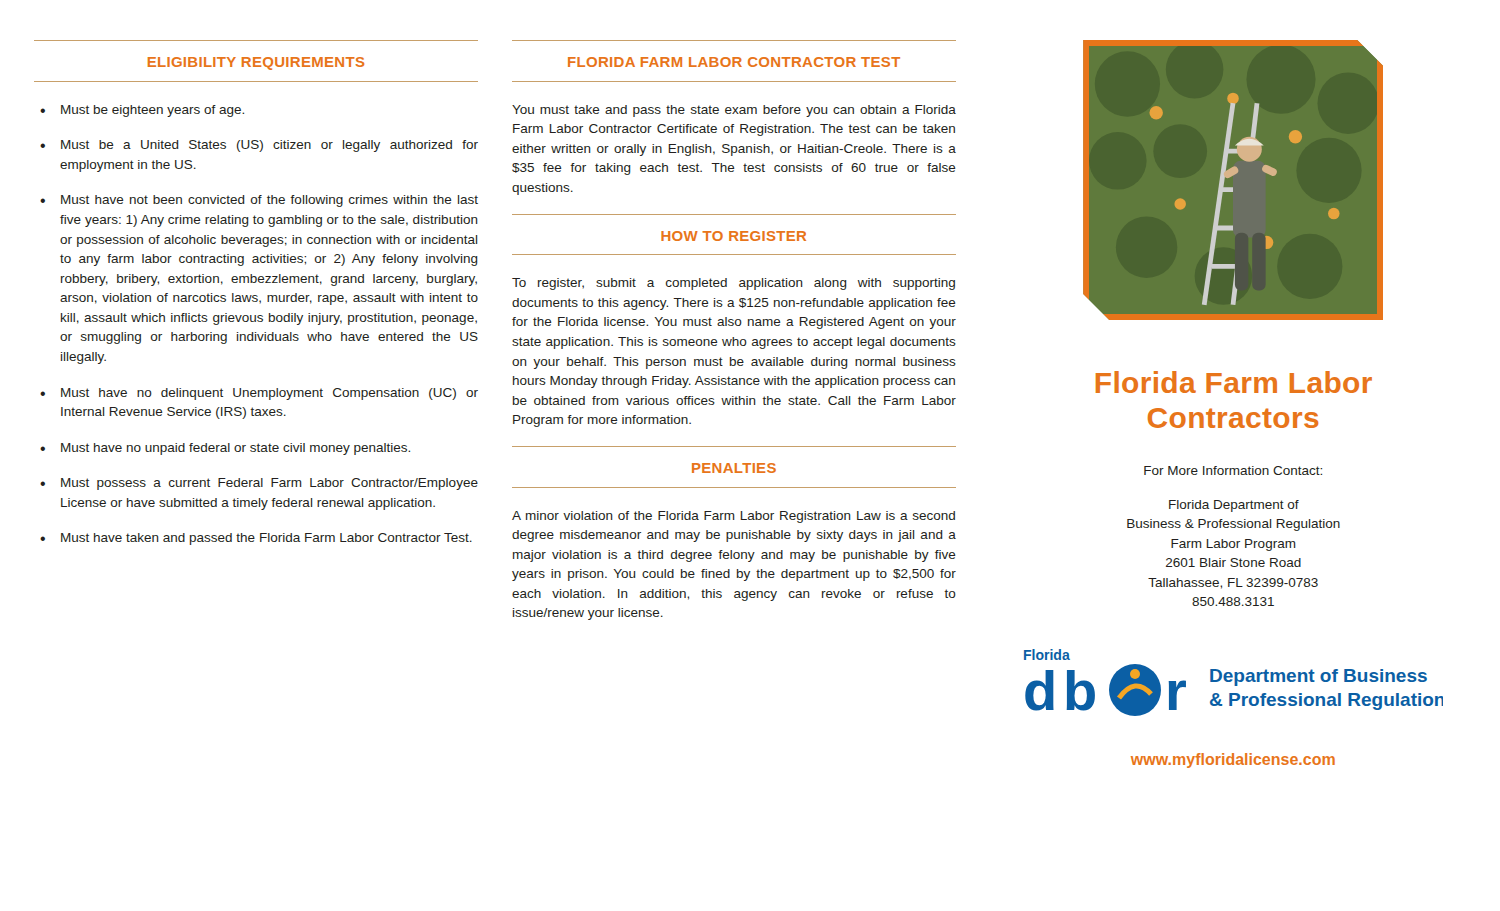Eligibility Requirements
Must be eighteen years of age.
Must be a United States (US) citizen or legally authorized for employment in the US.
Must have not been convicted of the following crimes within the last five years: 1) Any crime relating to gambling or to the sale, distribution or possession of alcoholic beverages; in connection with or incidental to any farm labor contracting activities; or 2) Any felony involving robbery, bribery, extortion, embezzlement, grand larceny, burglary, arson, violation of narcotics laws, murder, rape, assault with intent to kill, assault which inflicts grievous bodily injury, prostitution, peonage, or smuggling or harboring individuals who have entered the US illegally.
Must have no delinquent Unemployment Compensation (UC) or Internal Revenue Service (IRS) taxes.
Must have no unpaid federal or state civil money penalties.
Must possess a current Federal Farm Labor Contractor/Employee License or have submitted a timely federal renewal application.
Must have taken and passed the Florida Farm Labor Contractor Test.
Florida Farm Labor Contractor Test
You must take and pass the state exam before you can obtain a Florida Farm Labor Contractor Certificate of Registration. The test can be taken either written or orally in English, Spanish, or Haitian-Creole. There is a $35 fee for taking each test. The test consists of 60 true or false questions.
How to Register
To register, submit a completed application along with supporting documents to this agency. There is a $125 non-refundable application fee for the Florida license. You must also name a Registered Agent on your state application. This is someone who agrees to accept legal documents on your behalf. This person must be available during normal business hours Monday through Friday. Assistance with the application process can be obtained from various offices within the state. Call the Farm Labor Program for more information.
Penalties
A minor violation of the Florida Farm Labor Registration Law is a second degree misdemeanor and may be punishable by sixty days in jail and a major violation is a third degree felony and may be punishable by five years in prison. You could be fined by the department up to $2,500 for each violation. In addition, this agency can revoke or refuse to issue/renew your license.
Florida Farm Labor
Contractors
For More Information Contact:
Florida Department of Business & Professional Regulation Farm Labor Program 2601 Blair Stone Road Tallahassee, FL 32399-0783 850.488.3131
Florida d b r Department of Business & Professional Regulation
www.myfloridalicense.com